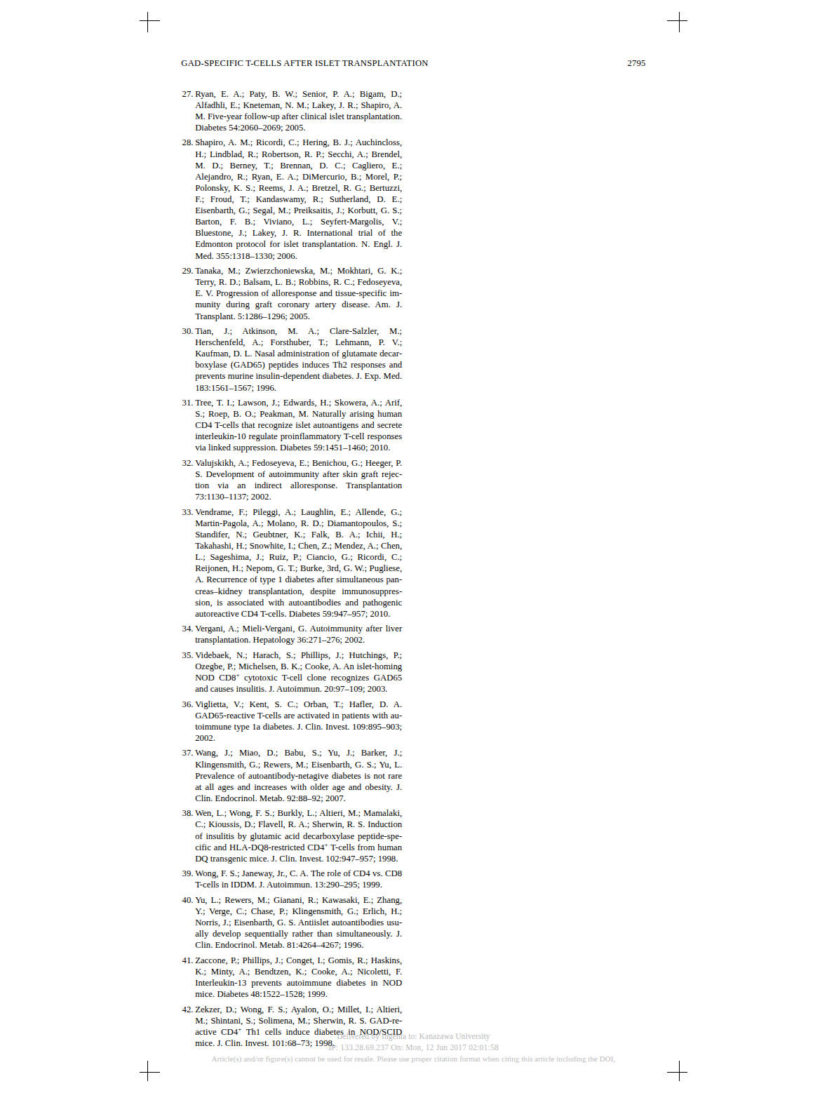GAD-specific T-cells after islet transplantation 2795
Ryan, E. A.; Paty, B. W.; Senior, P. A.; Bigam, D.; Alfadhli, E.; Kneteman, N. M.; Lakey, J. R.; Shapiro, A. M. Five-year follow-up after clinical islet transplantation. Diabetes 54:2060–2069; 2005.
Shapiro, A. M.; Ricordi, C.; Hering, B. J.; Auchincloss, H.; Lindblad, R.; Robertson, R. P.; Secchi, A.; Brendel, M. D.; Berney, T.; Brennan, D. C.; Cagliero, E.; Alejandro, R.; Ryan, E. A.; DiMercurio, B.; Morel, P.; Polonsky, K. S.; Reems, J. A.; Bretzel, R. G.; Bertuzzi, F.; Froud, T.; Kandaswamy, R.; Sutherland, D. E.; Eisenbarth, G.; Segal, M.; Preiksaitis, J.; Korbutt, G. S.; Barton, F. B.; Viviano, L.; Seyfert-Margolis, V.; Bluestone, J.; Lakey, J. R. International trial of the Edmonton protocol for islet transplantation. N. Engl. J. Med. 355:1318–1330; 2006.
Tanaka, M.; Zwierzchoniewska, M.; Mokhtari, G. K.; Terry, R. D.; Balsam, L. B.; Robbins, R. C.; Fedoseyeva, E. V. Progression of alloresponse and tissue-specific immunity during graft coronary artery disease. Am. J. Transplant. 5:1286–1296; 2005.
Tian, J.; Atkinson, M. A.; Clare-Salzler, M.; Herschenfeld, A.; Forsthuber, T.; Lehmann, P. V.; Kaufman, D. L. Nasal administration of glutamate decarboxylase (GAD65) peptides induces Th2 responses and prevents murine insulin-dependent diabetes. J. Exp. Med. 183:1561–1567; 1996.
Tree, T. I.; Lawson, J.; Edwards, H.; Skowera, A.; Arif, S.; Roep, B. O.; Peakman, M. Naturally arising human CD4 T-cells that recognize islet autoantigens and secrete interleukin-10 regulate proinflammatory T-cell responses via linked suppression. Diabetes 59:1451–1460; 2010.
Valujskikh, A.; Fedoseyeva, E.; Benichou, G.; Heeger, P. S. Development of autoimmunity after skin graft rejection via an indirect alloresponse. Transplantation 73:1130–1137; 2002.
Vendrame, F.; Pileggi, A.; Laughlin, E.; Allende, G.; Martin-Pagola, A.; Molano, R. D.; Diamantopoulos, S.; Standifer, N.; Geubtner, K.; Falk, B. A.; Ichii, H.; Takahashi, H.; Snowhite, I.; Chen, Z.; Mendez, A.; Chen, L.; Sageshima, J.; Ruiz, P.; Ciancio, G.; Ricordi, C.; Reijonen, H.; Nepom, G. T.; Burke, 3rd, G. W.; Pugliese, A. Recurrence of type 1 diabetes after simultaneous pancreas–kidney transplantation, despite immunosuppression, is associated with autoantibodies and pathogenic autoreactive CD4 T-cells. Diabetes 59:947–957; 2010.
Vergani, A.; Mieli-Vergani, G. Autoimmunity after liver transplantation. Hepatology 36:271–276; 2002.
Videbaek, N.; Harach, S.; Phillips, J.; Hutchings, P.; Ozegbe, P.; Michelsen, B. K.; Cooke, A. An islet-homing NOD CD8+ cytotoxic T-cell clone recognizes GAD65 and causes insulitis. J. Autoimmun. 20:97–109; 2003.
Viglietta, V.; Kent, S. C.; Orban, T.; Hafler, D. A. GAD65-reactive T-cells are activated in patients with autoimmune type 1a diabetes. J. Clin. Invest. 109:895–903; 2002.
Wang, J.; Miao, D.; Babu, S.; Yu, J.; Barker, J.; Klingensmith, G.; Rewers, M.; Eisenbarth, G. S.; Yu, L. Prevalence of autoantibody-netagive diabetes is not rare at all ages and increases with older age and obesity. J. Clin. Endocrinol. Metab. 92:88–92; 2007.
Wen, L.; Wong, F. S.; Burkly, L.; Altieri, M.; Mamalaki, C.; Kioussis, D.; Flavell, R. A.; Sherwin, R. S. Induction of insulitis by glutamic acid decarboxylase peptide-specific and HLA-DQ8-restricted CD4+ T-cells from human DQ transgenic mice. J. Clin. Invest. 102:947–957; 1998.
Wong, F. S.; Janeway, Jr., C. A. The role of CD4 vs. CD8 T-cells in IDDM. J. Autoimmun. 13:290–295; 1999.
Yu, L.; Rewers, M.; Gianani, R.; Kawasaki, E.; Zhang, Y.; Verge, C.; Chase, P.; Klingensmith, G.; Erlich, H.; Norris, J.; Eisenbarth, G. S. Antiislet autoantibodies usually develop sequentially rather than simultaneously. J. Clin. Endocrinol. Metab. 81:4264–4267; 1996.
Zaccone, P.; Phillips, J.; Conget, I.; Gomis, R.; Haskins, K.; Minty, A.; Bendtzen, K.; Cooke, A.; Nicoletti, F. Interleukin-13 prevents autoimmune diabetes in NOD mice. Diabetes 48:1522–1528; 1999.
Zekzer, D.; Wong, F. S.; Ayalon, O.; Millet, I.; Altieri, M.; Shintani, S.; Solimena, M.; Sherwin, R. S. GAD-reactive CD4+ Th1 cells induce diabetes in NOD/SCID mice. J. Clin. Invest. 101:68–73; 1998.
Delivered by Ingenta to: Kanazawa University
IP: 133.28.69.237 On: Mon, 12 Jun 2017 02:01:58
Article(s) and/or figure(s) cannot be used for resale. Please use proper citation format when citing this article including the DOI,